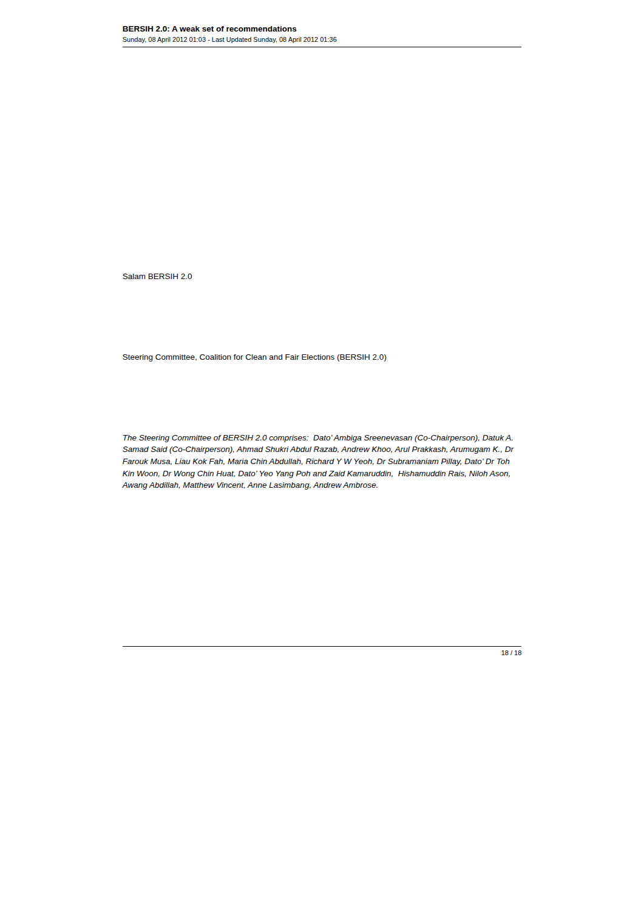BERSIH 2.0: A weak set of recommendations
Sunday, 08 April 2012 01:03 - Last Updated Sunday, 08 April 2012 01:36
Salam BERSIH 2.0
Steering Committee, Coalition for Clean and Fair Elections (BERSIH 2.0)
The Steering Committee of BERSIH 2.0 comprises: Dato’ Ambiga Sreenevasan (Co-Chairperson), Datuk A. Samad Said (Co-Chairperson), Ahmad Shukri Abdul Razab, Andrew Khoo, Arul Prakkash, Arumugam K., Dr Farouk Musa, Liau Kok Fah, Maria Chin Abdullah, Richard Y W Yeoh, Dr Subramaniam Pillay, Dato’ Dr Toh Kin Woon, Dr Wong Chin Huat, Dato’ Yeo Yang Poh and Zaid Kamaruddin, Hishamuddin Rais, Niloh Ason, Awang Abdillah, Matthew Vincent, Anne Lasimbang, Andrew Ambrose.
18 / 18